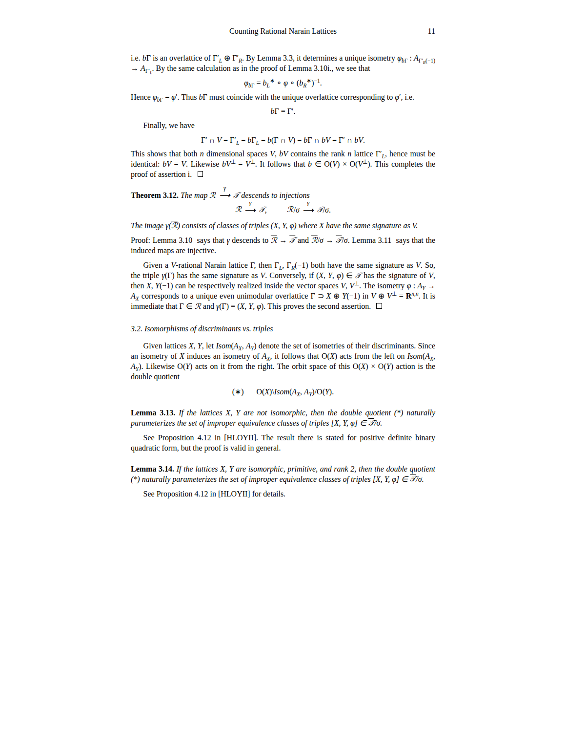Counting Rational Narain Lattices 11
i.e. b Γ is an overlattice of Γ′L ⊕ Γ′R. By Lemma 3.3, it determines a unique isometry φb Γ : AΓ′R(−1) → AΓ′L. By the same calculation as in the proof of Lemma 3.10i., we see that
φb Γ = bL∗ ∘ φ ∘ (bR∗)−1.
Hence φb Γ = φ′. Thus b Γ must coincide with the unique overlattice corresponding to φ′, i.e.
b Γ = Γ′.
Finally, we have
Γ′ ∩ V = Γ′L = b ΓL = b(Γ ∩ V) = b Γ ∩ bV = Γ′ ∩ bV.
This shows that both n dimensional spaces V, bV contains the rank n lattice Γ′L, hence must be identical: bV = V. Likewise bV⊥ = V⊥. It follows that b ∈ O(V) × O(V⊥). This completes the proof of assertion i.
Theorem 3.12. The map ℛ γ⟶ 𝒯 descends to injections
ℛ γ⟶ 𝒯, ℛ/σ γ⟶ 𝒯/σ.
The image γ(ℛ) consists of classes of triples (X, Y, φ) where X have the same signature as V.
Proof: Lemma 3.10 says that γ descends to ℛ → 𝒯 and ℛ/σ → 𝒯/σ. Lemma 3.11 says that the induced maps are injective.
Given a V-rational Narain lattice Γ, then ΓL, ΓR(−1) both have the same signature as V. So, the triple γ(Γ) has the same signature as V. Conversely, if (X, Y, φ) ∈ 𝒯 has the signature of V, then X, Y(−1) can be respectively realized inside the vector spaces V, V⊥. The isometry φ : AY → AX corresponds to a unique even unimodular overlattice Γ ⊃ X ⊕ Y(−1) in V ⊕ V⊥ = Rn,n. It is immediate that Γ ∈ ℛ and γ(Γ) = (X, Y, φ). This proves the second assertion.
3.2. Isomorphisms of discriminants vs. triples
Given lattices X, Y, let Isom(AX, AY) denote the set of isometries of their discriminants. Since an isometry of X induces an isometry of AX, it follows that O(X) acts from the left on Isom(AX, AY). Likewise O(Y) acts on it from the right. The orbit space of this O(X) × O(Y) action is the double quotient
(∗) O(X)\Isom(AX, AY)/O(Y).
Lemma 3.13. If the lattices X, Y are not isomorphic, then the double quotient (*) naturally parameterizes the set of improper equivalence classes of triples [X, Y, φ] ∈ 𝒯/σ.
See Proposition 4.12 in [HLOYII]. The result there is stated for positive definite binary quadratic form, but the proof is valid in general.
Lemma 3.14. If the lattices X, Y are isomorphic, primitive, and rank 2, then the double quotient (*) naturally parameterizes the set of improper equivalence classes of triples [X, Y, φ] ∈ 𝒯/σ.
See Proposition 4.12 in [HLOYII] for details.